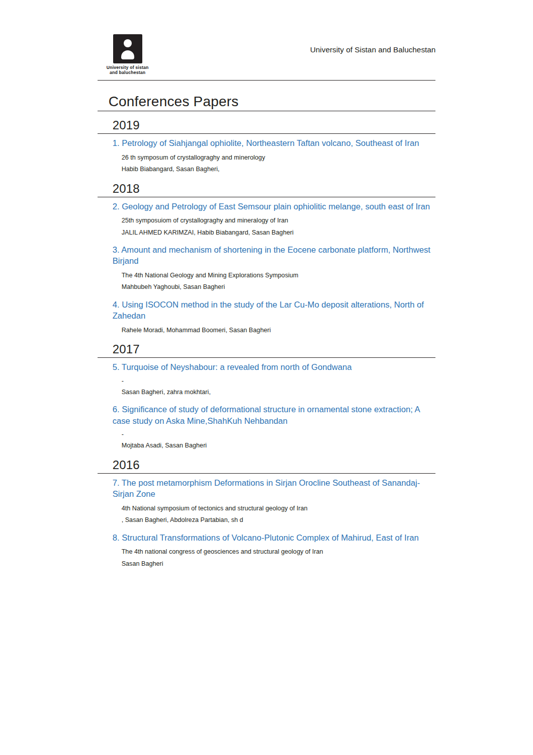University of sistan and baluchestan
University of Sistan and Baluchestan
Conferences Papers
2019
1. Petrology of Siahjangal ophiolite, Northeastern Taftan volcano, Southeast of Iran
26 th symposum of crystallograghy and minerology
Habib Biabangard, Sasan Bagheri,
2018
2. Geology and Petrology of East Semsour plain ophiolitic melange, south east of Iran
25th symposuiom of crystallograghy and mineralogy of Iran
JALIL AHMED KARIMZAI, Habib Biabangard, Sasan Bagheri
3. Amount and mechanism of shortening in the Eocene carbonate platform, Northwest Birjand
The 4th National Geology and Mining Explorations Symposium
Mahbubeh Yaghoubi, Sasan Bagheri
4. Using ISOCON method in the study of the Lar Cu-Mo deposit alterations, North of Zahedan
Rahele Moradi, Mohammad Boomeri, Sasan Bagheri
2017
5. Turquoise of Neyshabour: a revealed from north of Gondwana
-
Sasan Bagheri, zahra mokhtari,
6. Significance of study of deformational structure in ornamental stone extraction; A case study on Aska Mine,ShahKuh Nehbandan
-
Mojtaba Asadi, Sasan Bagheri
2016
7. The post metamorphism Deformations in Sirjan Orocline Southeast of Sanandaj-Sirjan Zone
4th National symposium of tectonics and structural geology of Iran
, Sasan Bagheri, Abdolreza Partabian, sh d
8. Structural Transformations of Volcano-Plutonic Complex of Mahirud, East of Iran
The 4th national congress of geosciences and structural geology of Iran
Sasan Bagheri